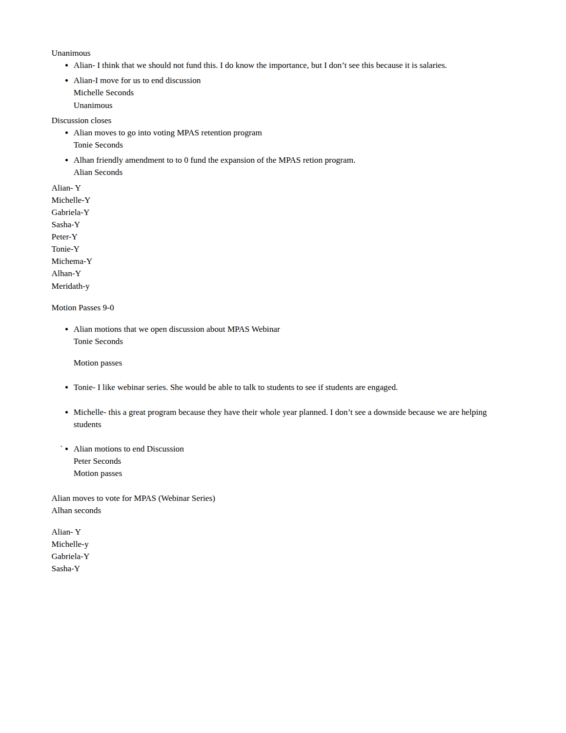Unanimous
Alian- I think that we should not fund this. I do know the importance, but I don’t see this because it is salaries.
Alian-I move for us to end discussion
Michelle Seconds
Unanimous
Discussion closes
Alian moves to go into voting MPAS retention program
Tonie Seconds
Alhan friendly amendment to to 0 fund the expansion of the MPAS retion program.
Alian Seconds
Alian- Y
Michelle-Y
Gabriela-Y
Sasha-Y
Peter-Y
Tonie-Y
Michema-Y
Alhan-Y
Meridath-y
Motion Passes 9-0
Alian motions that we open discussion about MPAS Webinar
Tonie Seconds
Motion passes
Tonie- I like webinar series. She would be able to talk to students to see if students are engaged.
Michelle- this a great program because they have their whole year planned. I don’t see a downside because we are helping students
Alian motions to end Discussion
Peter Seconds
Motion passes
Alian moves to vote for MPAS (Webinar Series)
Alhan seconds
Alian- Y
Michelle-y
Gabriela-Y
Sasha-Y